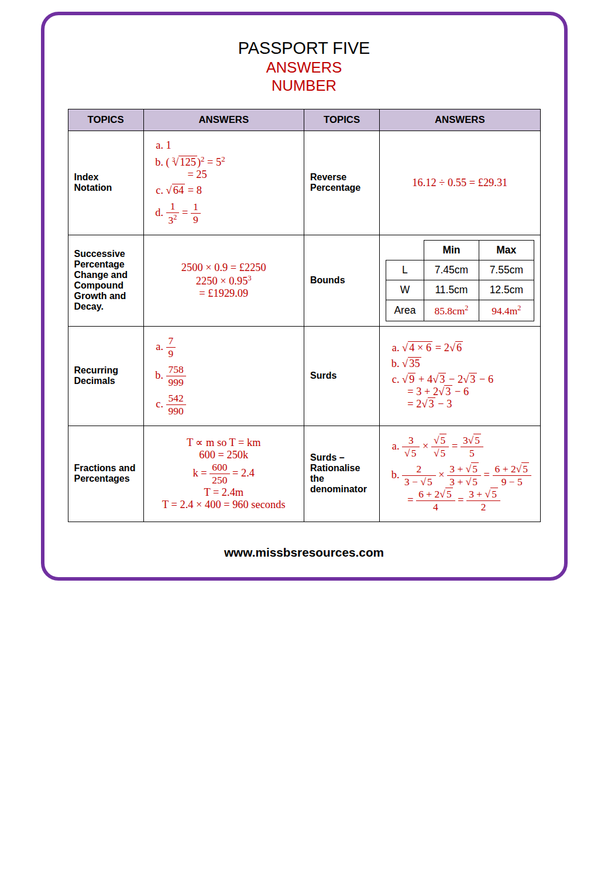PASSPORT FIVE
ANSWERS
NUMBER
| TOPICS | ANSWERS | TOPICS | ANSWERS |
| --- | --- | --- | --- |
| Index Notation | 1 ( 3 √ 125 ) 2 = 5 2 = 25 √ 64 = 8 1 3 2 = 1 9 | Reverse Percentage | 16.12 ÷ 0.55 = £29.31 |
| Successive Percentage Change and Compound Growth and Decay. | 2500 × 0.9 = £2250 2250 × 0.95 3 = £1929.09 | Bounds | / / Min / Max / / --- / --- / --- / / L / 7.45cm / 7.55cm / / W / 11.5cm / 12.5cm / / Area / 85.8cm 2 / 94.4m 2 / |
| Recurring Decimals | 7 9 758 999 542 990 | Surds | √ 4 × 6 = 2 √ 6 √ 35 √ 9 + 4 √ 3 − 2 √ 3 − 6 = 3 + 2 √ 3 − 6 = 2 √ 3 − 3 |
| Fractions and Percentages | T ∝ m so T = km 600 = 250k k = 600 250 = 2.4 T = 2.4m T = 2.4 × 400 = 960 seconds | Surds – Rationalise the denominator | 3 √ 5 × √ 5 √ 5 = 3 √ 5 5 2 3 − √ 5 × 3 + √ 5 3 + √ 5 = 6 + 2 √ 5 9 − 5 = 6 + 2 √ 5 4 = 3 + √ 5 2 |
www.missbsresources.com